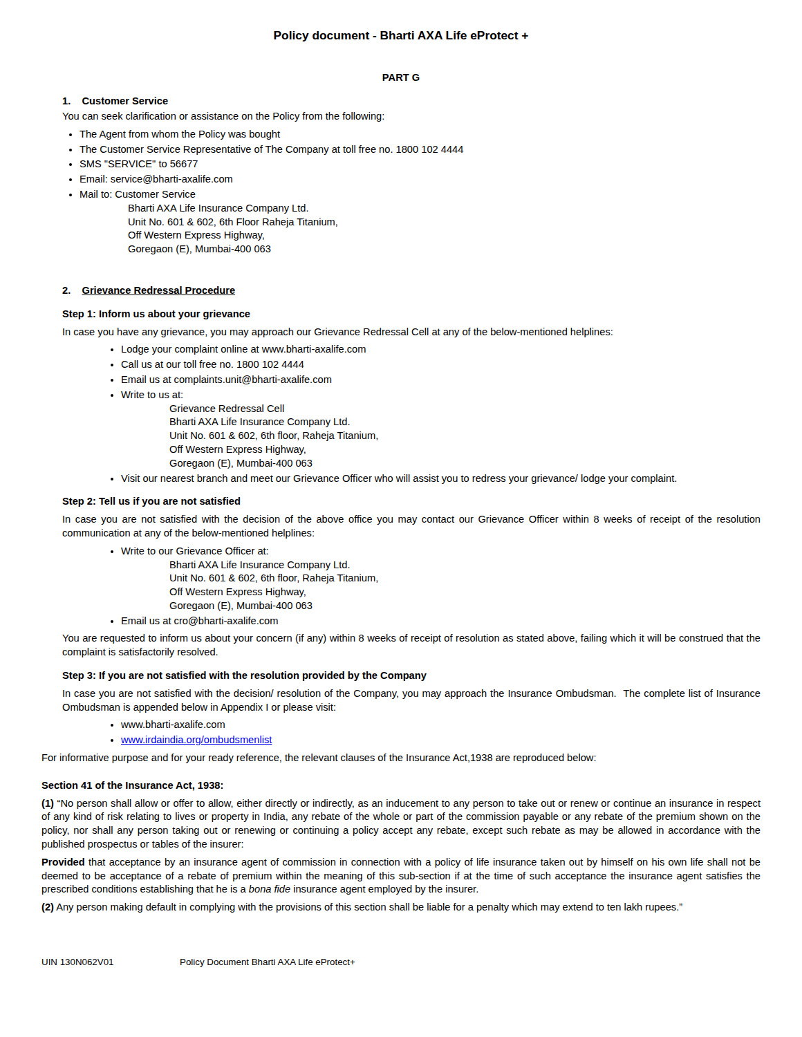Policy document - Bharti AXA Life eProtect +
PART G
1. Customer Service
You can seek clarification or assistance on the Policy from the following:
The Agent from whom the Policy was bought
The Customer Service Representative of The Company at toll free no. 1800 102 4444
SMS "SERVICE" to 56677
Email: service@bharti-axalife.com
Mail to: Customer Service
Bharti AXA Life Insurance Company Ltd.
Unit No. 601 & 602, 6th Floor Raheja Titanium,
Off Western Express Highway,
Goregaon (E), Mumbai-400 063
2. Grievance Redressal Procedure
Step 1: Inform us about your grievance
In case you have any grievance, you may approach our Grievance Redressal Cell at any of the below-mentioned helplines:
Lodge your complaint online at www.bharti-axalife.com
Call us at our toll free no. 1800 102 4444
Email us at complaints.unit@bharti-axalife.com
Write to us at:
Grievance Redressal Cell
Bharti AXA Life Insurance Company Ltd.
Unit No. 601 & 602, 6th floor, Raheja Titanium,
Off Western Express Highway,
Goregaon (E), Mumbai-400 063
Visit our nearest branch and meet our Grievance Officer who will assist you to redress your grievance/ lodge your complaint.
Step 2: Tell us if you are not satisfied
In case you are not satisfied with the decision of the above office you may contact our Grievance Officer within 8 weeks of receipt of the resolution communication at any of the below-mentioned helplines:
Write to our Grievance Officer at:
Bharti AXA Life Insurance Company Ltd.
Unit No. 601 & 602, 6th floor, Raheja Titanium,
Off Western Express Highway,
Goregaon (E), Mumbai-400 063
Email us at cro@bharti-axalife.com
You are requested to inform us about your concern (if any) within 8 weeks of receipt of resolution as stated above, failing which it will be construed that the complaint is satisfactorily resolved.
Step 3: If you are not satisfied with the resolution provided by the Company
In case you are not satisfied with the decision/ resolution of the Company, you may approach the Insurance Ombudsman. The complete list of Insurance Ombudsman is appended below in Appendix I or please visit:
www.bharti-axalife.com
www.irdaindia.org/ombudsmenlist
For informative purpose and for your ready reference, the relevant clauses of the Insurance Act,1938 are reproduced below:
Section 41 of the Insurance Act, 1938:
(1) “No person shall allow or offer to allow, either directly or indirectly, as an inducement to any person to take out or renew or continue an insurance in respect of any kind of risk relating to lives or property in India, any rebate of the whole or part of the commission payable or any rebate of the premium shown on the policy, nor shall any person taking out or renewing or continuing a policy accept any rebate, except such rebate as may be allowed in accordance with the published prospectus or tables of the insurer:
Provided that acceptance by an insurance agent of commission in connection with a policy of life insurance taken out by himself on his own life shall not be deemed to be acceptance of a rebate of premium within the meaning of this sub-section if at the time of such acceptance the insurance agent satisfies the prescribed conditions establishing that he is a bona fide insurance agent employed by the insurer.
(2) Any person making default in complying with the provisions of this section shall be liable for a penalty which may extend to ten lakh rupees.”
UIN 130N062V01 Policy Document Bharti AXA Life eProtect+